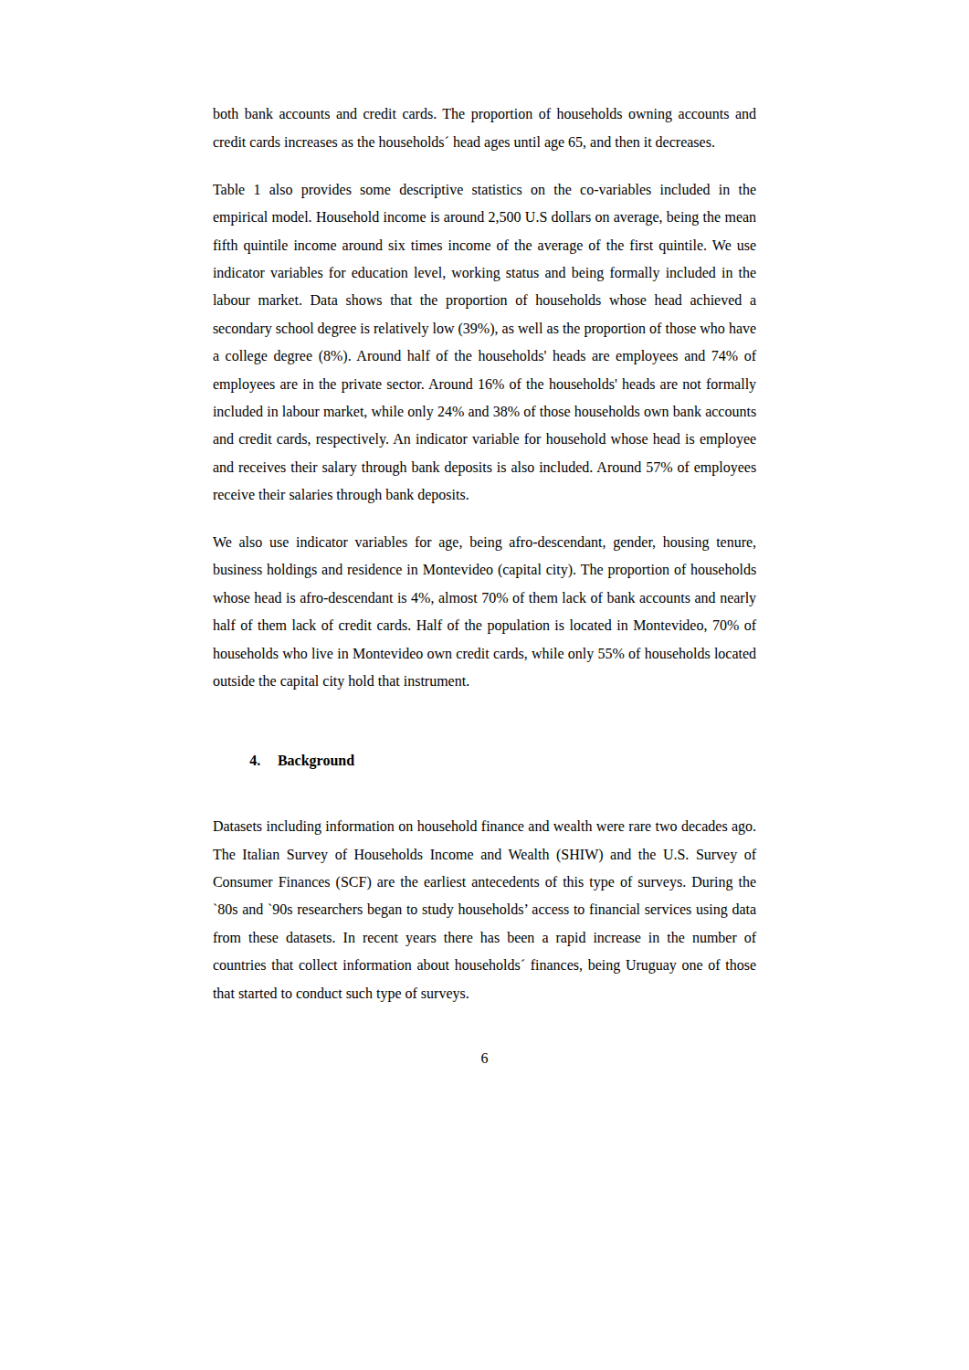both bank accounts and credit cards. The proportion of households owning accounts and credit cards increases as the households´ head ages until age 65, and then it decreases.
Table 1 also provides some descriptive statistics on the co-variables included in the empirical model. Household income is around 2,500 U.S dollars on average, being the mean fifth quintile income around six times income of the average of the first quintile. We use indicator variables for education level, working status and being formally included in the labour market. Data shows that the proportion of households whose head achieved a secondary school degree is relatively low (39%), as well as the proportion of those who have a college degree (8%). Around half of the households' heads are employees and 74% of employees are in the private sector. Around 16% of the households' heads are not formally included in labour market, while only 24% and 38% of those households own bank accounts and credit cards, respectively. An indicator variable for household whose head is employee and receives their salary through bank deposits is also included. Around 57% of employees receive their salaries through bank deposits.
We also use indicator variables for age, being afro-descendant, gender, housing tenure, business holdings and residence in Montevideo (capital city). The proportion of households whose head is afro-descendant is 4%, almost 70% of them lack of bank accounts and nearly half of them lack of credit cards. Half of the population is located in Montevideo, 70% of households who live in Montevideo own credit cards, while only 55% of households located outside the capital city hold that instrument.
4. Background
Datasets including information on household finance and wealth were rare two decades ago. The Italian Survey of Households Income and Wealth (SHIW) and the U.S. Survey of Consumer Finances (SCF) are the earliest antecedents of this type of surveys. During the `80s and `90s researchers began to study households’ access to financial services using data from these datasets. In recent years there has been a rapid increase in the number of countries that collect information about households´ finances, being Uruguay one of those that started to conduct such type of surveys.
6